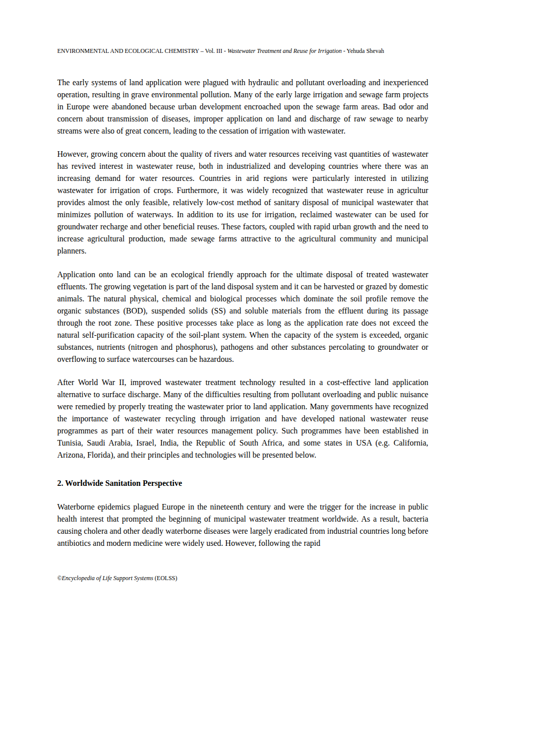ENVIRONMENTAL AND ECOLOGICAL CHEMISTRY – Vol. III - Wastewater Treatment and Reuse for Irrigation - Yehuda Shevah
The early systems of land application were plagued with hydraulic and pollutant overloading and inexperienced operation, resulting in grave environmental pollution. Many of the early large irrigation and sewage farm projects in Europe were abandoned because urban development encroached upon the sewage farm areas. Bad odor and concern about transmission of diseases, improper application on land and discharge of raw sewage to nearby streams were also of great concern, leading to the cessation of irrigation with wastewater.
However, growing concern about the quality of rivers and water resources receiving vast quantities of wastewater has revived interest in wastewater reuse, both in industrialized and developing countries where there was an increasing demand for water resources. Countries in arid regions were particularly interested in utilizing wastewater for irrigation of crops. Furthermore, it was widely recognized that wastewater reuse in agricultur provides almost the only feasible, relatively low-cost method of sanitary disposal of municipal wastewater that minimizes pollution of waterways. In addition to its use for irrigation, reclaimed wastewater can be used for groundwater recharge and other beneficial reuses. These factors, coupled with rapid urban growth and the need to increase agricultural production, made sewage farms attractive to the agricultural community and municipal planners.
Application onto land can be an ecological friendly approach for the ultimate disposal of treated wastewater effluents. The growing vegetation is part of the land disposal system and it can be harvested or grazed by domestic animals. The natural physical, chemical and biological processes which dominate the soil profile remove the organic substances (BOD), suspended solids (SS) and soluble materials from the effluent during its passage through the root zone. These positive processes take place as long as the application rate does not exceed the natural self-purification capacity of the soil-plant system. When the capacity of the system is exceeded, organic substances, nutrients (nitrogen and phosphorus), pathogens and other substances percolating to groundwater or overflowing to surface watercourses can be hazardous.
After World War II, improved wastewater treatment technology resulted in a cost-effective land application alternative to surface discharge. Many of the difficulties resulting from pollutant overloading and public nuisance were remedied by properly treating the wastewater prior to land application. Many governments have recognized the importance of wastewater recycling through irrigation and have developed national wastewater reuse programmes as part of their water resources management policy. Such programmes have been established in Tunisia, Saudi Arabia, Israel, India, the Republic of South Africa, and some states in USA (e.g. California, Arizona, Florida), and their principles and technologies will be presented below.
2. Worldwide Sanitation Perspective
Waterborne epidemics plagued Europe in the nineteenth century and were the trigger for the increase in public health interest that prompted the beginning of municipal wastewater treatment worldwide. As a result, bacteria causing cholera and other deadly waterborne diseases were largely eradicated from industrial countries long before antibiotics and modern medicine were widely used. However, following the rapid
©Encyclopedia of Life Support Systems (EOLSS)